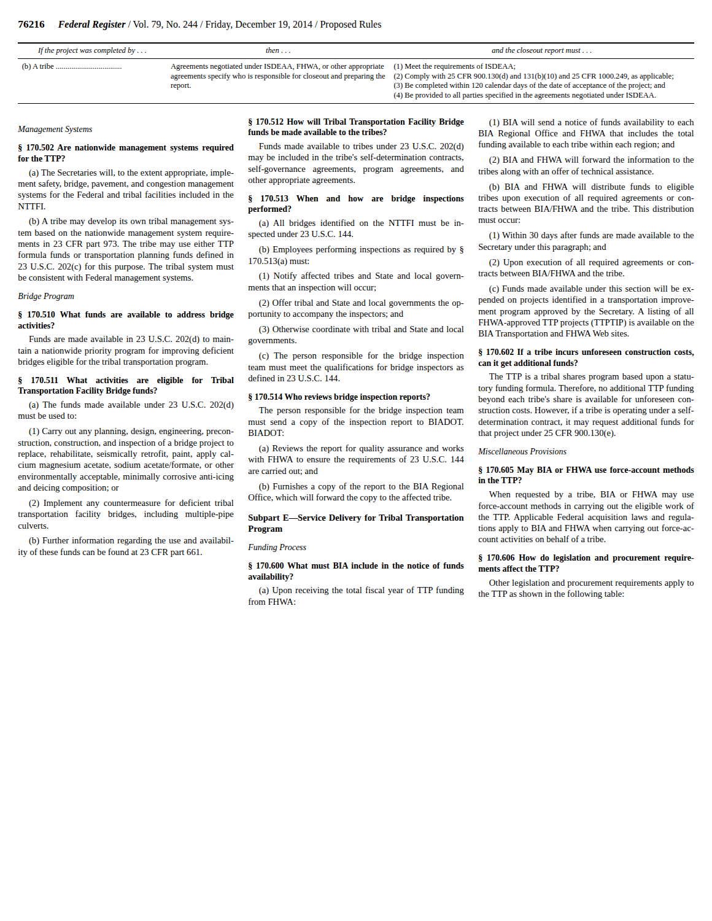76216 Federal Register / Vol. 79, No. 244 / Friday, December 19, 2014 / Proposed Rules
| If the project was completed by . . . | then . . . | and the closeout report must . . . |
| --- | --- | --- |
| (b) A tribe .................................. | Agreements negotiated under ISDEAA, FHWA, or other appropriate agreements specify who is responsible for closeout and preparing the report. | (1) Meet the requirements of ISDEAA; (2) Comply with 25 CFR 900.130(d) and 131(b)(10) and 25 CFR 1000.249, as applicable; (3) Be completed within 120 calendar days of the date of acceptance of the project; and (4) Be provided to all parties specified in the agreements negotiated under ISDEAA. |
Management Systems
§ 170.502 Are nationwide management systems required for the TTP?
(a) The Secretaries will, to the extent appropriate, implement safety, bridge, pavement, and congestion management systems for the Federal and tribal facilities included in the NTTFI.
(b) A tribe may develop its own tribal management system based on the nationwide management system requirements in 23 CFR part 973. The tribe may use either TTP formula funds or transportation planning funds defined in 23 U.S.C. 202(c) for this purpose. The tribal system must be consistent with Federal management systems.
Bridge Program
§ 170.510 What funds are available to address bridge activities?
Funds are made available in 23 U.S.C. 202(d) to maintain a nationwide priority program for improving deficient bridges eligible for the tribal transportation program.
§ 170.511 What activities are eligible for Tribal Transportation Facility Bridge funds?
(a) The funds made available under 23 U.S.C. 202(d) must be used to:
(1) Carry out any planning, design, engineering, preconstruction, construction, and inspection of a bridge project to replace, rehabilitate, seismically retrofit, paint, apply calcium magnesium acetate, sodium acetate/formate, or other environmentally acceptable, minimally corrosive anti-icing and deicing composition; or
(2) Implement any countermeasure for deficient tribal transportation facility bridges, including multiple-pipe culverts.
(b) Further information regarding the use and availability of these funds can be found at 23 CFR part 661.
§ 170.512 How will Tribal Transportation Facility Bridge funds be made available to the tribes?
Funds made available to tribes under 23 U.S.C. 202(d) may be included in the tribe's self-determination contracts, self-governance agreements, program agreements, and other appropriate agreements.
§ 170.513 When and how are bridge inspections performed?
(a) All bridges identified on the NTTFI must be inspected under 23 U.S.C. 144.
(b) Employees performing inspections as required by § 170.513(a) must:
(1) Notify affected tribes and State and local governments that an inspection will occur;
(2) Offer tribal and State and local governments the opportunity to accompany the inspectors; and
(3) Otherwise coordinate with tribal and State and local governments.
(c) The person responsible for the bridge inspection team must meet the qualifications for bridge inspectors as defined in 23 U.S.C. 144.
§ 170.514 Who reviews bridge inspection reports?
The person responsible for the bridge inspection team must send a copy of the inspection report to BIADOT. BIADOT:
(a) Reviews the report for quality assurance and works with FHWA to ensure the requirements of 23 U.S.C. 144 are carried out; and
(b) Furnishes a copy of the report to the BIA Regional Office, which will forward the copy to the affected tribe.
Subpart E—Service Delivery for Tribal Transportation Program
Funding Process
§ 170.600 What must BIA include in the notice of funds availability?
(a) Upon receiving the total fiscal year of TTP funding from FHWA:
(1) BIA will send a notice of funds availability to each BIA Regional Office and FHWA that includes the total funding available to each tribe within each region; and
(2) BIA and FHWA will forward the information to the tribes along with an offer of technical assistance.
(b) BIA and FHWA will distribute funds to eligible tribes upon execution of all required agreements or contracts between BIA/FHWA and the tribe. This distribution must occur:
(1) Within 30 days after funds are made available to the Secretary under this paragraph; and
(2) Upon execution of all required agreements or contracts between BIA/FHWA and the tribe.
(c) Funds made available under this section will be expended on projects identified in a transportation improvement program approved by the Secretary. A listing of all FHWA-approved TTP projects (TTPTIP) is available on the BIA Transportation and FHWA Web sites.
§ 170.602 If a tribe incurs unforeseen construction costs, can it get additional funds?
The TTP is a tribal shares program based upon a statutory funding formula. Therefore, no additional TTP funding beyond each tribe's share is available for unforeseen construction costs. However, if a tribe is operating under a self-determination contract, it may request additional funds for that project under 25 CFR 900.130(e).
Miscellaneous Provisions
§ 170.605 May BIA or FHWA use force-account methods in the TTP?
When requested by a tribe, BIA or FHWA may use force-account methods in carrying out the eligible work of the TTP. Applicable Federal acquisition laws and regulations apply to BIA and FHWA when carrying out force-account activities on behalf of a tribe.
§ 170.606 How do legislation and procurement requirements affect the TTP?
Other legislation and procurement requirements apply to the TTP as shown in the following table: